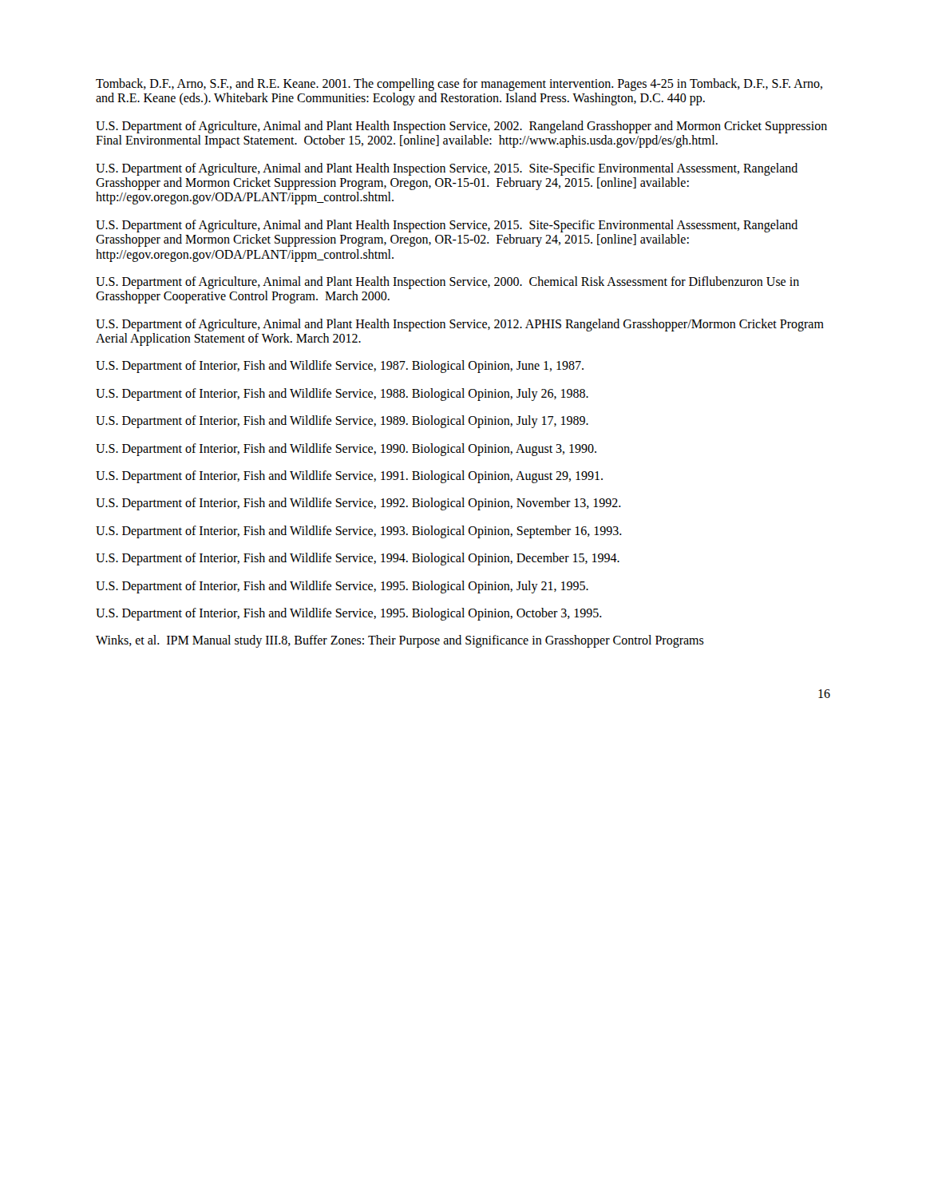Tomback, D.F., Arno, S.F., and R.E. Keane. 2001. The compelling case for management intervention. Pages 4-25 in Tomback, D.F., S.F. Arno, and R.E. Keane (eds.). Whitebark Pine Communities: Ecology and Restoration. Island Press. Washington, D.C. 440 pp.
U.S. Department of Agriculture, Animal and Plant Health Inspection Service, 2002. Rangeland Grasshopper and Mormon Cricket Suppression Final Environmental Impact Statement. October 15, 2002. [online] available: http://www.aphis.usda.gov/ppd/es/gh.html.
U.S. Department of Agriculture, Animal and Plant Health Inspection Service, 2015. Site-Specific Environmental Assessment, Rangeland Grasshopper and Mormon Cricket Suppression Program, Oregon, OR-15-01. February 24, 2015. [online] available: http://egov.oregon.gov/ODA/PLANT/ippm_control.shtml.
U.S. Department of Agriculture, Animal and Plant Health Inspection Service, 2015. Site-Specific Environmental Assessment, Rangeland Grasshopper and Mormon Cricket Suppression Program, Oregon, OR-15-02. February 24, 2015. [online] available: http://egov.oregon.gov/ODA/PLANT/ippm_control.shtml.
U.S. Department of Agriculture, Animal and Plant Health Inspection Service, 2000. Chemical Risk Assessment for Diflubenzuron Use in Grasshopper Cooperative Control Program. March 2000.
U.S. Department of Agriculture, Animal and Plant Health Inspection Service, 2012. APHIS Rangeland Grasshopper/Mormon Cricket Program Aerial Application Statement of Work. March 2012.
U.S. Department of Interior, Fish and Wildlife Service, 1987. Biological Opinion, June 1, 1987.
U.S. Department of Interior, Fish and Wildlife Service, 1988. Biological Opinion, July 26, 1988.
U.S. Department of Interior, Fish and Wildlife Service, 1989. Biological Opinion, July 17, 1989.
U.S. Department of Interior, Fish and Wildlife Service, 1990. Biological Opinion, August 3, 1990.
U.S. Department of Interior, Fish and Wildlife Service, 1991. Biological Opinion, August 29, 1991.
U.S. Department of Interior, Fish and Wildlife Service, 1992. Biological Opinion, November 13, 1992.
U.S. Department of Interior, Fish and Wildlife Service, 1993. Biological Opinion, September 16, 1993.
U.S. Department of Interior, Fish and Wildlife Service, 1994. Biological Opinion, December 15, 1994.
U.S. Department of Interior, Fish and Wildlife Service, 1995. Biological Opinion, July 21, 1995.
U.S. Department of Interior, Fish and Wildlife Service, 1995. Biological Opinion, October 3, 1995.
Winks, et al. IPM Manual study III.8, Buffer Zones: Their Purpose and Significance in Grasshopper Control Programs
16